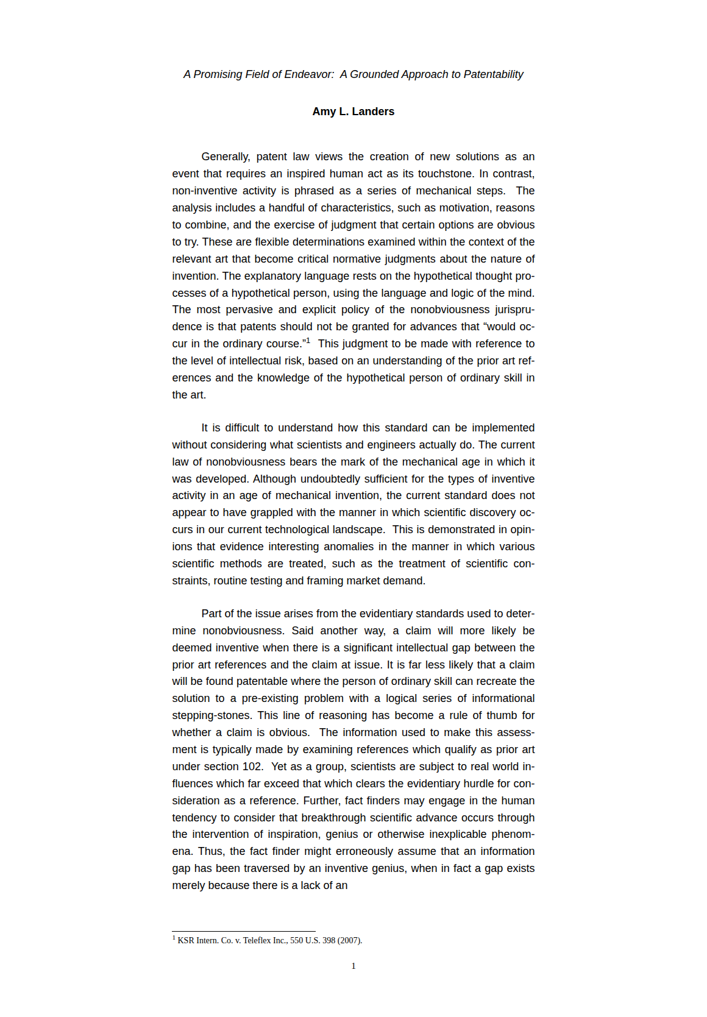A Promising Field of Endeavor: A Grounded Approach to Patentability
Amy L. Landers
Generally, patent law views the creation of new solutions as an event that requires an inspired human act as its touchstone. In contrast, non-inventive activity is phrased as a series of mechanical steps. The analysis includes a handful of characteristics, such as motivation, reasons to combine, and the exercise of judgment that certain options are obvious to try. These are flexible determinations examined within the context of the relevant art that become critical normative judgments about the nature of invention. The explanatory language rests on the hypothetical thought processes of a hypothetical person, using the language and logic of the mind. The most pervasive and explicit policy of the nonobviousness jurisprudence is that patents should not be granted for advances that “would occur in the ordinary course.”1 This judgment to be made with reference to the level of intellectual risk, based on an understanding of the prior art references and the knowledge of the hypothetical person of ordinary skill in the art.
It is difficult to understand how this standard can be implemented without considering what scientists and engineers actually do. The current law of nonobviousness bears the mark of the mechanical age in which it was developed. Although undoubtedly sufficient for the types of inventive activity in an age of mechanical invention, the current standard does not appear to have grappled with the manner in which scientific discovery occurs in our current technological landscape. This is demonstrated in opinions that evidence interesting anomalies in the manner in which various scientific methods are treated, such as the treatment of scientific constraints, routine testing and framing market demand.
Part of the issue arises from the evidentiary standards used to determine nonobviousness. Said another way, a claim will more likely be deemed inventive when there is a significant intellectual gap between the prior art references and the claim at issue. It is far less likely that a claim will be found patentable where the person of ordinary skill can recreate the solution to a pre-existing problem with a logical series of informational stepping-stones. This line of reasoning has become a rule of thumb for whether a claim is obvious. The information used to make this assessment is typically made by examining references which qualify as prior art under section 102. Yet as a group, scientists are subject to real world influences which far exceed that which clears the evidentiary hurdle for consideration as a reference. Further, fact finders may engage in the human tendency to consider that breakthrough scientific advance occurs through the intervention of inspiration, genius or otherwise inexplicable phenomena. Thus, the fact finder might erroneously assume that an information gap has been traversed by an inventive genius, when in fact a gap exists merely because there is a lack of an
1 KSR Intern. Co. v. Teleflex Inc., 550 U.S. 398 (2007).
1